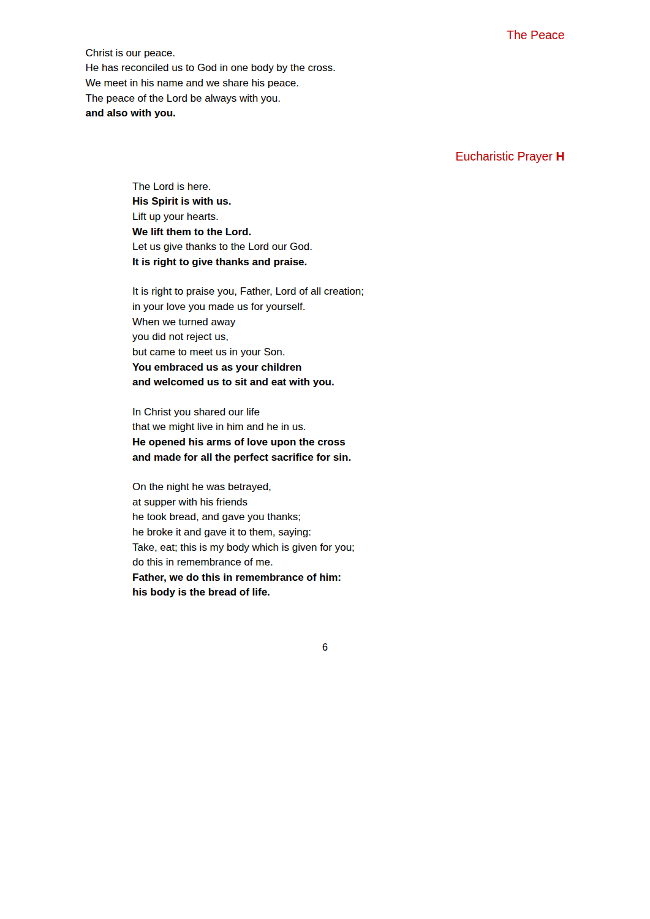The Peace
Christ is our peace.
He has reconciled us to God in one body by the cross.
We meet in his name and we share his peace.
The peace of the Lord be always with you.
and also with you.
Eucharistic Prayer H
The Lord is here.
His Spirit is with us.
Lift up your hearts.
We lift them to the Lord.
Let us give thanks to the Lord our God.
It is right to give thanks and praise.
It is right to praise you, Father, Lord of all creation;
in your love you made us for yourself.
When we turned away
you did not reject us,
but came to meet us in your Son.
You embraced us as your children
and welcomed us to sit and eat with you.
In Christ you shared our life
that we might live in him and he in us.
He opened his arms of love upon the cross
and made for all the perfect sacrifice for sin.
On the night he was betrayed,
at supper with his friends
he took bread, and gave you thanks;
he broke it and gave it to them, saying:
Take, eat; this is my body which is given for you;
do this in remembrance of me.
Father, we do this in remembrance of him:
his body is the bread of life.
6